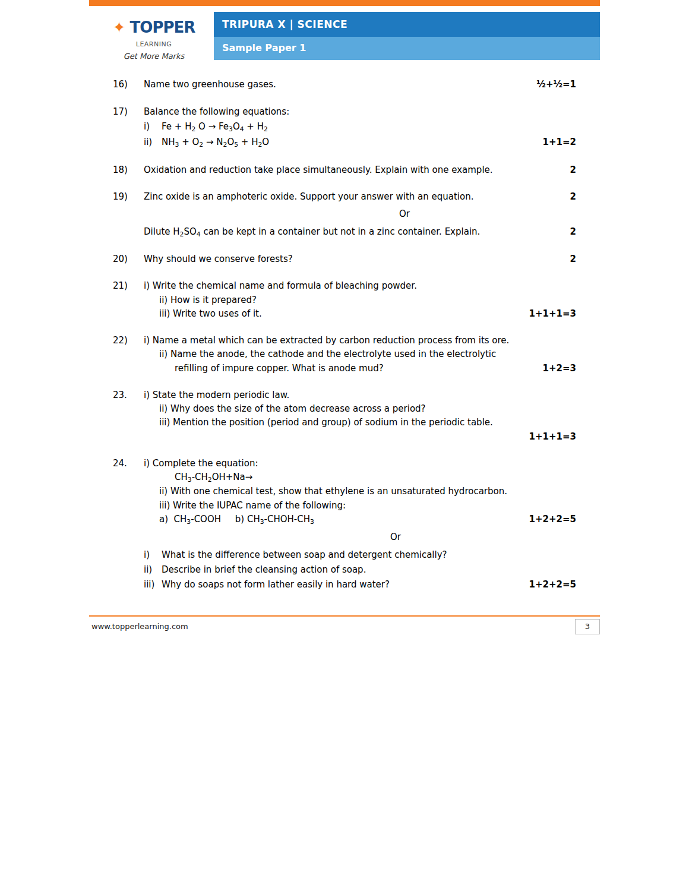✦ TOPPER
LEARNING
Get More Marks
TRIPURA X | SCIENCE
Sample Paper 1
16) ½+½=1 Name two greenhouse gases.
17) Balance the following equations:
i) Fe + H2 O → Fe3O4 + H2
1+1=2 ii) NH3 + O2 → N2O5 + H2O
18) 2 Oxidation and reduction take place simultaneously. Explain with one example.
19) 2 Zinc oxide is an amphoteric oxide. Support your answer with an equation.
Or
2 Dilute H2SO4 can be kept in a container but not in a zinc container. Explain.
20) 2 Why should we conserve forests?
21) i) Write the chemical name and formula of bleaching powder.
ii) How is it prepared?
1+1+1=3 iii) Write two uses of it.
22) i) Name a metal which can be extracted by carbon reduction process from its ore.
ii) Name the anode, the cathode and the electrolyte used in the electrolytic
1+2=3 refilling of impure copper. What is anode mud?
23. i) State the modern periodic law.
ii) Why does the size of the atom decrease across a period?
iii) Mention the position (period and group) of sodium in the periodic table.
1+1+1=3
24. i) Complete the equation:
CH3-CH2OH+Na→
ii) With one chemical test, show that ethylene is an unsaturated hydrocarbon.
iii) Write the IUPAC name of the following:
1+2+2=5 a) CH3-COOH b) CH3-CHOH-CH3
Or
i) What is the difference between soap and detergent chemically?
ii) Describe in brief the cleansing action of soap.
1+2+2=5 iii) Why do soaps not form lather easily in hard water?
www.topperlearning.com
3